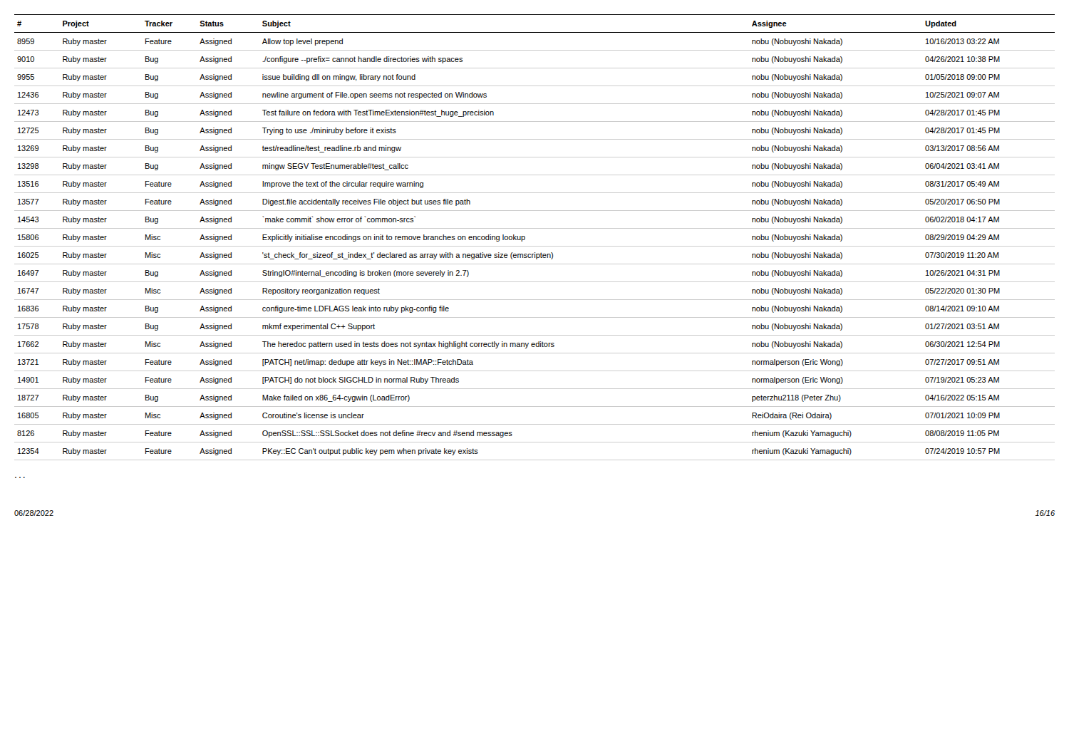| # | Project | Tracker | Status | Subject | Assignee | Updated |
| --- | --- | --- | --- | --- | --- | --- |
| 8959 | Ruby master | Feature | Assigned | Allow top level prepend | nobu (Nobuyoshi Nakada) | 10/16/2013 03:22 AM |
| 9010 | Ruby master | Bug | Assigned | ./configure --prefix= cannot handle directories with spaces | nobu (Nobuyoshi Nakada) | 04/26/2021 10:38 PM |
| 9955 | Ruby master | Bug | Assigned | issue building dll on mingw, library not found | nobu (Nobuyoshi Nakada) | 01/05/2018 09:00 PM |
| 12436 | Ruby master | Bug | Assigned | newline argument of File.open seems not respected on Windows | nobu (Nobuyoshi Nakada) | 10/25/2021 09:07 AM |
| 12473 | Ruby master | Bug | Assigned | Test failure on fedora with TestTimeExtension#test_huge_precision | nobu (Nobuyoshi Nakada) | 04/28/2017 01:45 PM |
| 12725 | Ruby master | Bug | Assigned | Trying to use ./miniruby before it exists | nobu (Nobuyoshi Nakada) | 04/28/2017 01:45 PM |
| 13269 | Ruby master | Bug | Assigned | test/readline/test_readline.rb and mingw | nobu (Nobuyoshi Nakada) | 03/13/2017 08:56 AM |
| 13298 | Ruby master | Bug | Assigned | mingw SEGV TestEnumerable#test_callcc | nobu (Nobuyoshi Nakada) | 06/04/2021 03:41 AM |
| 13516 | Ruby master | Feature | Assigned | Improve the text of the circular require warning | nobu (Nobuyoshi Nakada) | 08/31/2017 05:49 AM |
| 13577 | Ruby master | Feature | Assigned | Digest.file accidentally receives File object but uses file path | nobu (Nobuyoshi Nakada) | 05/20/2017 06:50 PM |
| 14543 | Ruby master | Bug | Assigned | `make commit` show error of `common-srcs` | nobu (Nobuyoshi Nakada) | 06/02/2018 04:17 AM |
| 15806 | Ruby master | Misc | Assigned | Explicitly initialise encodings on init to remove branches on encoding lookup | nobu (Nobuyoshi Nakada) | 08/29/2019 04:29 AM |
| 16025 | Ruby master | Misc | Assigned | 'st_check_for_sizeof_st_index_t' declared as array with a negative size (emscripten) | nobu (Nobuyoshi Nakada) | 07/30/2019 11:20 AM |
| 16497 | Ruby master | Bug | Assigned | StringIO#internal_encoding is broken (more severely in 2.7) | nobu (Nobuyoshi Nakada) | 10/26/2021 04:31 PM |
| 16747 | Ruby master | Misc | Assigned | Repository reorganization request | nobu (Nobuyoshi Nakada) | 05/22/2020 01:30 PM |
| 16836 | Ruby master | Bug | Assigned | configure-time LDFLAGS leak into ruby pkg-config file | nobu (Nobuyoshi Nakada) | 08/14/2021 09:10 AM |
| 17578 | Ruby master | Bug | Assigned | mkmf experimental C++ Support | nobu (Nobuyoshi Nakada) | 01/27/2021 03:51 AM |
| 17662 | Ruby master | Misc | Assigned | The heredoc pattern used in tests does not syntax highlight correctly in many editors | nobu (Nobuyoshi Nakada) | 06/30/2021 12:54 PM |
| 13721 | Ruby master | Feature | Assigned | [PATCH] net/imap: dedupe attr keys in Net::IMAP::FetchData | normalperson (Eric Wong) | 07/27/2017 09:51 AM |
| 14901 | Ruby master | Feature | Assigned | [PATCH] do not block SIGCHLD in normal Ruby Threads | normalperson (Eric Wong) | 07/19/2021 05:23 AM |
| 18727 | Ruby master | Bug | Assigned | Make failed on x86_64-cygwin (LoadError) | peterzhu2118 (Peter Zhu) | 04/16/2022 05:15 AM |
| 16805 | Ruby master | Misc | Assigned | Coroutine's license is unclear | ReiOdaira (Rei Odaira) | 07/01/2021 10:09 PM |
| 8126 | Ruby master | Feature | Assigned | OpenSSL::SSL::SSLSocket does not define #recv and #send messages | rhenium (Kazuki Yamaguchi) | 08/08/2019 11:05 PM |
| 12354 | Ruby master | Feature | Assigned | PKey::EC Can't output public key pem when private key exists | rhenium (Kazuki Yamaguchi) | 07/24/2019 10:57 PM |
...
06/28/2022 16/16